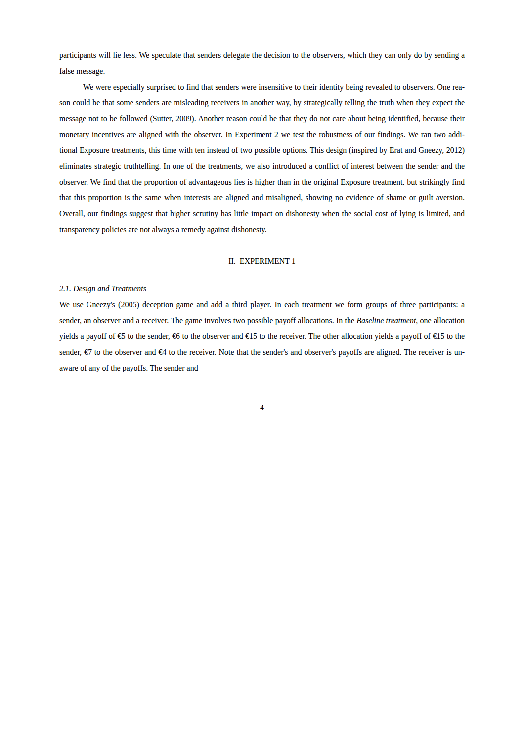participants will lie less. We speculate that senders delegate the decision to the observers, which they can only do by sending a false message.
We were especially surprised to find that senders were insensitive to their identity being revealed to observers. One reason could be that some senders are misleading receivers in another way, by strategically telling the truth when they expect the message not to be followed (Sutter, 2009). Another reason could be that they do not care about being identified, because their monetary incentives are aligned with the observer. In Experiment 2 we test the robustness of our findings. We ran two additional Exposure treatments, this time with ten instead of two possible options. This design (inspired by Erat and Gneezy, 2012) eliminates strategic truthtelling. In one of the treatments, we also introduced a conflict of interest between the sender and the observer. We find that the proportion of advantageous lies is higher than in the original Exposure treatment, but strikingly find that this proportion is the same when interests are aligned and misaligned, showing no evidence of shame or guilt aversion. Overall, our findings suggest that higher scrutiny has little impact on dishonesty when the social cost of lying is limited, and transparency policies are not always a remedy against dishonesty.
II. EXPERIMENT 1
2.1. Design and Treatments
We use Gneezy's (2005) deception game and add a third player. In each treatment we form groups of three participants: a sender, an observer and a receiver. The game involves two possible payoff allocations. In the Baseline treatment, one allocation yields a payoff of €5 to the sender, €6 to the observer and €15 to the receiver. The other allocation yields a payoff of €15 to the sender, €7 to the observer and €4 to the receiver. Note that the sender's and observer's payoffs are aligned. The receiver is unaware of any of the payoffs. The sender and
4